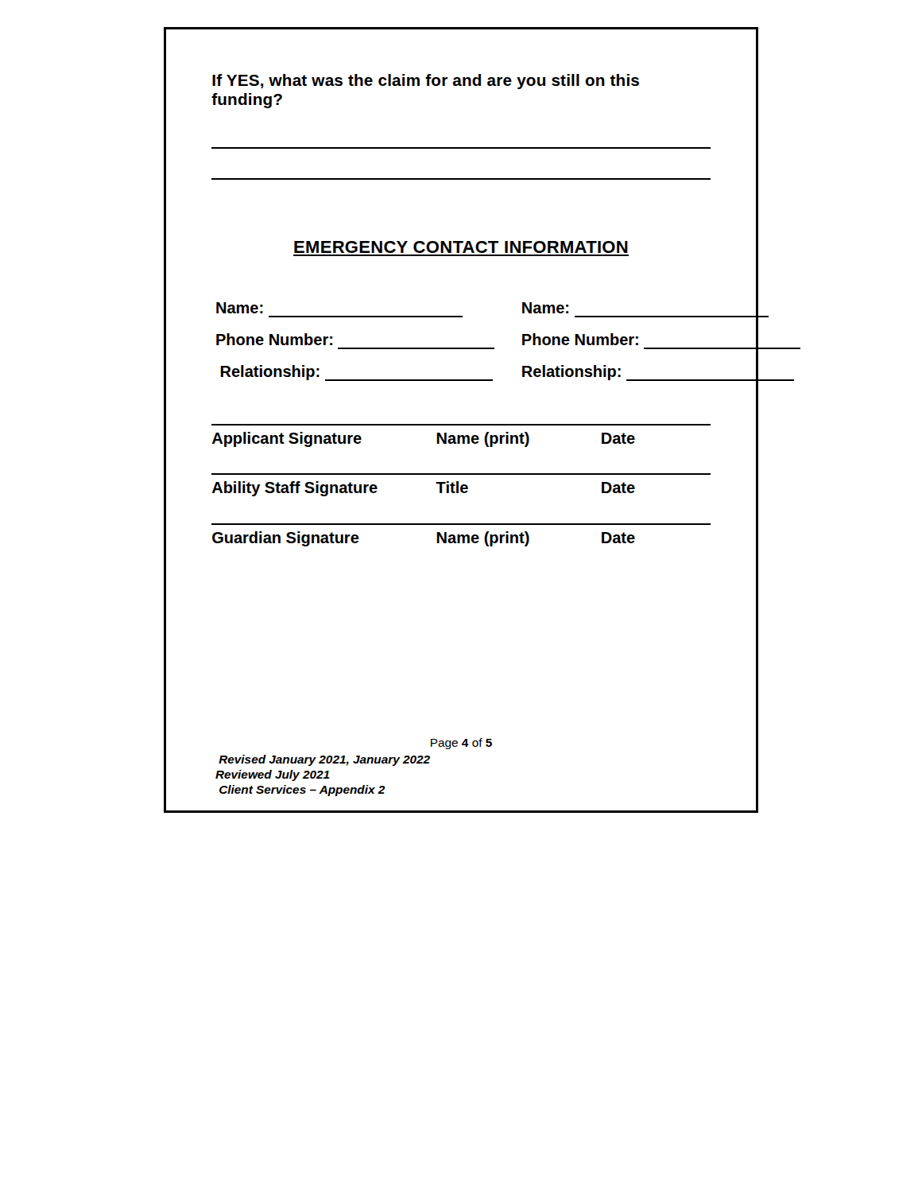If YES, what was the claim for and are you still on this funding?
EMERGENCY CONTACT INFORMATION
| Name: | Name: |
| Phone Number: | Phone Number: |
| Relationship: | Relationship: |
| Applicant Signature | Name (print) | Date |
| Ability Staff Signature | Title | Date |
| Guardian Signature | Name (print) | Date |
Page 4 of 5
Revised January 2021, January 2022
Reviewed July 2021
Client Services – Appendix 2